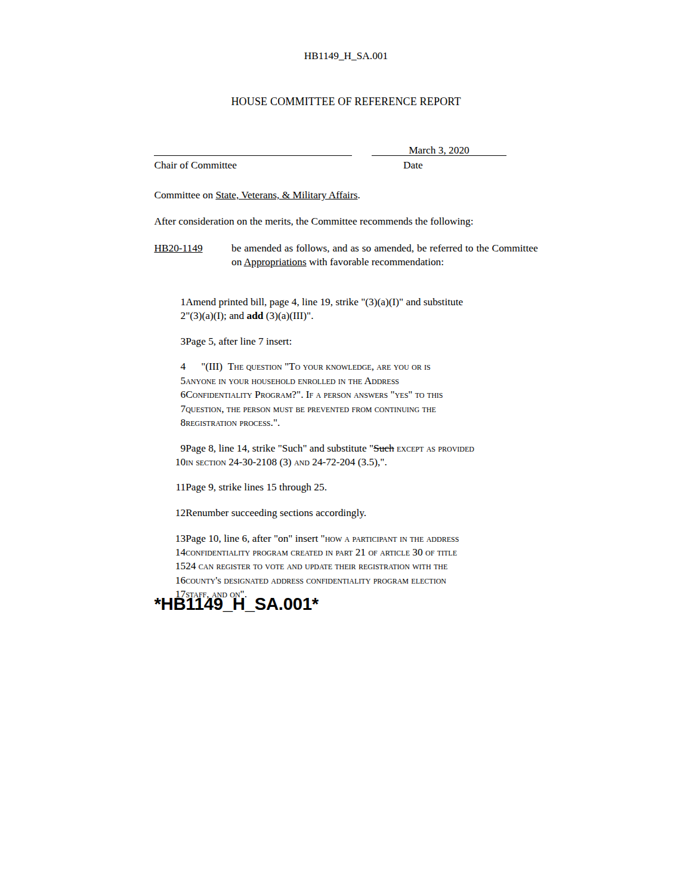HB1149_H_SA.001
HOUSE COMMITTEE OF REFERENCE REPORT
March 3, 2020
Chair of Committee
Date
Committee on State, Veterans, & Military Affairs.
After consideration on the merits, the Committee recommends the following:
HB20-1149
be amended as follows, and as so amended, be referred to the Committee on Appropriations with favorable recommendation:
| 1 | Amend printed bill, page 4, line 19, strike "(3)(a)(I)" and substitute |
| 2 | "(3)(a)(I); and add (3)(a)(III)". |
| 3 | Page 5, after line 7 insert: |
| 4 | "(III) The question "To your knowledge, are you or is |
| 5 | anyone in your household enrolled in the Address |
| 6 | Confidentiality Program?". If a person answers "yes" to this |
| 7 | question, the person must be prevented from continuing the |
| 8 | registration process. ". |
| 9 | Page 8, line 14, strike "Such" and substitute " Such except as provided |
| 10 | in section 24-30-2108 (3) and 24-72-204 (3.5),". |
| 11 | Page 9, strike lines 15 through 25. |
| 12 | Renumber succeeding sections accordingly. |
| 13 | Page 10, line 6, after "on" insert " how a participant in the address |
| 14 | confidentiality program created in part 21 of article 30 of title |
| 15 | 24 can register to vote and update their registration with the |
| 16 | county's designated address confidentiality program election |
| 17 | staff, and on ". |
*HB1149_H_SA.001*